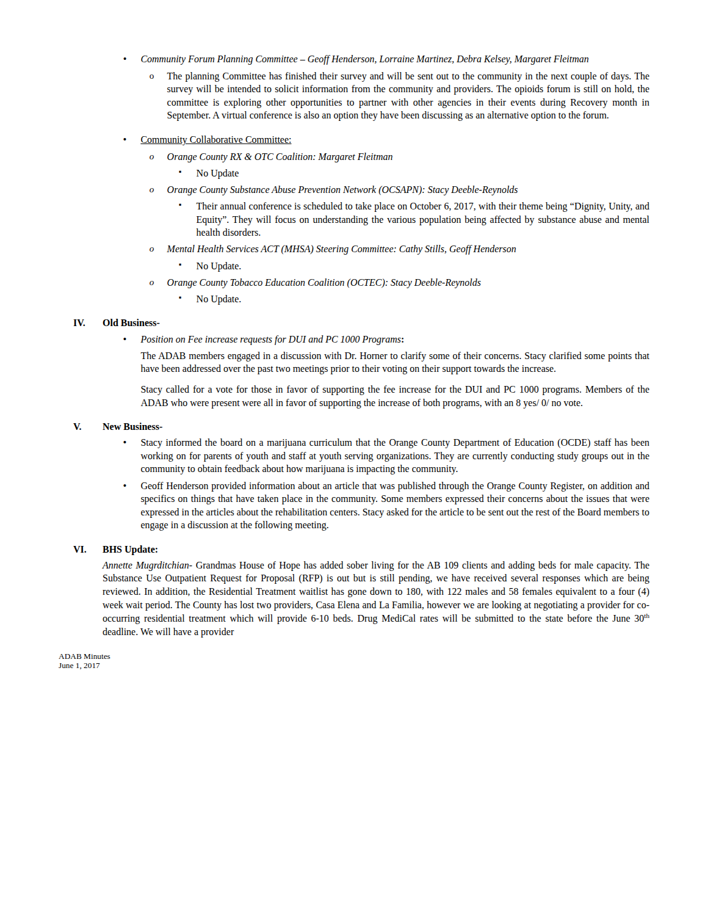Community Forum Planning Committee – Geoff Henderson, Lorraine Martinez, Debra Kelsey, Margaret Fleitman
The planning Committee has finished their survey and will be sent out to the community in the next couple of days. The survey will be intended to solicit information from the community and providers. The opioids forum is still on hold, the committee is exploring other opportunities to partner with other agencies in their events during Recovery month in September. A virtual conference is also an option they have been discussing as an alternative option to the forum.
Community Collaborative Committee:
Orange County RX & OTC Coalition: Margaret Fleitman
No Update
Orange County Substance Abuse Prevention Network (OCSAPN): Stacy Deeble-Reynolds
Their annual conference is scheduled to take place on October 6, 2017, with their theme being “Dignity, Unity, and Equity”. They will focus on understanding the various population being affected by substance abuse and mental health disorders.
Mental Health Services ACT (MHSA) Steering Committee: Cathy Stills, Geoff Henderson
No Update.
Orange County Tobacco Education Coalition (OCTEC): Stacy Deeble-Reynolds
No Update.
IV.
Old Business-
Position on Fee increase requests for DUI and PC 1000 Programs:
The ADAB members engaged in a discussion with Dr. Horner to clarify some of their concerns. Stacy clarified some points that have been addressed over the past two meetings prior to their voting on their support towards the increase.
Stacy called for a vote for those in favor of supporting the fee increase for the DUI and PC 1000 programs. Members of the ADAB who were present were all in favor of supporting the increase of both programs, with an 8 yes/ 0/ no vote.
V.
New Business-
Stacy informed the board on a marijuana curriculum that the Orange County Department of Education (OCDE) staff has been working on for parents of youth and staff at youth serving organizations. They are currently conducting study groups out in the community to obtain feedback about how marijuana is impacting the community.
Geoff Henderson provided information about an article that was published through the Orange County Register, on addition and specifics on things that have taken place in the community. Some members expressed their concerns about the issues that were expressed in the articles about the rehabilitation centers. Stacy asked for the article to be sent out the rest of the Board members to engage in a discussion at the following meeting.
VI.
BHS Update:
Annette Mugrditchian- Grandmas House of Hope has added sober living for the AB 109 clients and adding beds for male capacity. The Substance Use Outpatient Request for Proposal (RFP) is out but is still pending, we have received several responses which are being reviewed. In addition, the Residential Treatment waitlist has gone down to 180, with 122 males and 58 females equivalent to a four (4) week wait period. The County has lost two providers, Casa Elena and La Familia, however we are looking at negotiating a provider for co-occurring residential treatment which will provide 6-10 beds. Drug MediCal rates will be submitted to the state before the June 30th deadline. We will have a provider
ADAB Minutes
June 1, 2017